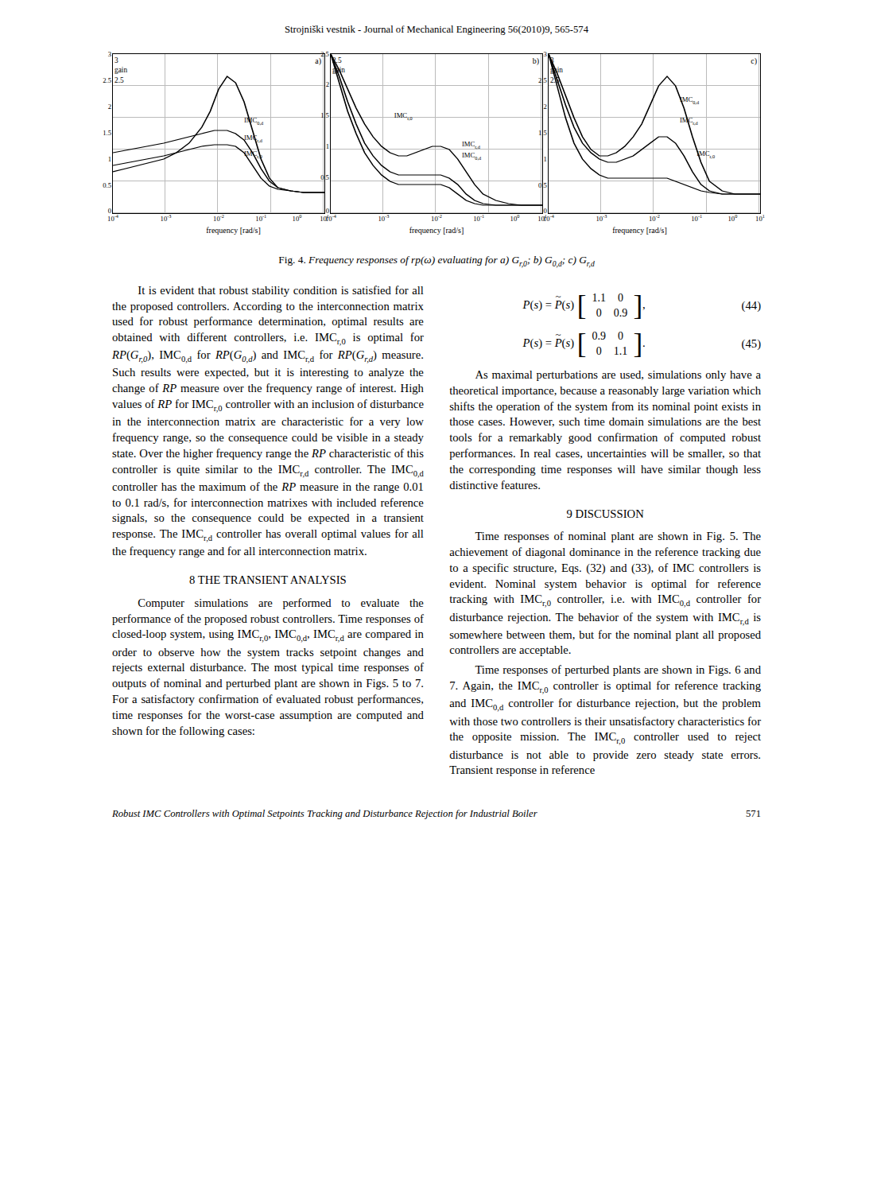Strojniški vestnik - Journal of Mechanical Engineering 56(2010)9, 565-574
3
gain
2.5 a) 3 2.5 2 1.5 1 0.5 0 10-4 10-3 10-2 10-1 100 101 IMC0,d IMCr,d IMCr,0
2.5
gain b) 2.5 2 1.5 1 0.5 0 10-4 10-3 10-2 10-1 100 101 IMCr,0 IMCr,d IMC0,d
3
gain
2.5 c) 3 2.5 2 1.5 1 0.5 0 10-4 10-3 10-2 10-1 100 101 IMC0,d IMCr,d IMCr,0
frequency [rad/s] frequency [rad/s] frequency [rad/s]
Fig. 4. Frequency responses of rp(ω) evaluating for a) Gr,0; b) G0,d; c) Gr,d
It is evident that robust stability condition is satisfied for all the proposed controllers. According to the interconnection matrix used for robust performance determination, optimal results are obtained with different controllers, i.e. IMCr,0 is optimal for RP(Gr,0), IMC0,d for RP(G0,d) and IMCr,d for RP(Gr,d) measure. Such results were expected, but it is interesting to analyze the change of RP measure over the frequency range of interest. High values of RP for IMCr,0 controller with an inclusion of disturbance in the interconnection matrix are characteristic for a very low frequency range, so the consequence could be visible in a steady state. Over the higher frequency range the RP characteristic of this controller is quite similar to the IMCr,d controller. The IMC0,d controller has the maximum of the RP measure in the range 0.01 to 0.1 rad/s, for interconnection matrixes with included reference signals, so the consequence could be expected in a transient response. The IMCr,d controller has overall optimal values for all the frequency range and for all interconnection matrix.
8 THE TRANSIENT ANALYSIS
Computer simulations are performed to evaluate the performance of the proposed robust controllers. Time responses of closed-loop system, using IMCr,0, IMC0,d, IMCr,d are compared in order to observe how the system tracks setpoint changes and rejects external disturbance. The most typical time responses of outputs of nominal and perturbed plant are shown in Figs. 5 to 7. For a satisfactory confirmation of evaluated robust performances, time responses for the worst-case assumption are computed and shown for the following cases:
P(s) = P(s) [
| 1.1 | 0 |
| 0 | 0.9 |
] ,
(44)
P(s) = P(s) [
| 0.9 | 0 |
| 0 | 1.1 |
] .
(45)
As maximal perturbations are used, simulations only have a theoretical importance, because a reasonably large variation which shifts the operation of the system from its nominal point exists in those cases. However, such time domain simulations are the best tools for a remarkably good confirmation of computed robust performances. In real cases, uncertainties will be smaller, so that the corresponding time responses will have similar though less distinctive features.
9 DISCUSSION
Time responses of nominal plant are shown in Fig. 5. The achievement of diagonal dominance in the reference tracking due to a specific structure, Eqs. (32) and (33), of IMC controllers is evident. Nominal system behavior is optimal for reference tracking with IMCr,0 controller, i.e. with IMC0,d controller for disturbance rejection. The behavior of the system with IMCr,d is somewhere between them, but for the nominal plant all proposed controllers are acceptable.
Time responses of perturbed plants are shown in Figs. 6 and 7. Again, the IMCr,0 controller is optimal for reference tracking and IMC0,d controller for disturbance rejection, but the problem with those two controllers is their unsatisfactory characteristics for the opposite mission. The IMCr,0 controller used to reject disturbance is not able to provide zero steady state errors. Transient response in reference
Robust IMC Controllers with Optimal Setpoints Tracking and Disturbance Rejection for Industrial Boiler 571